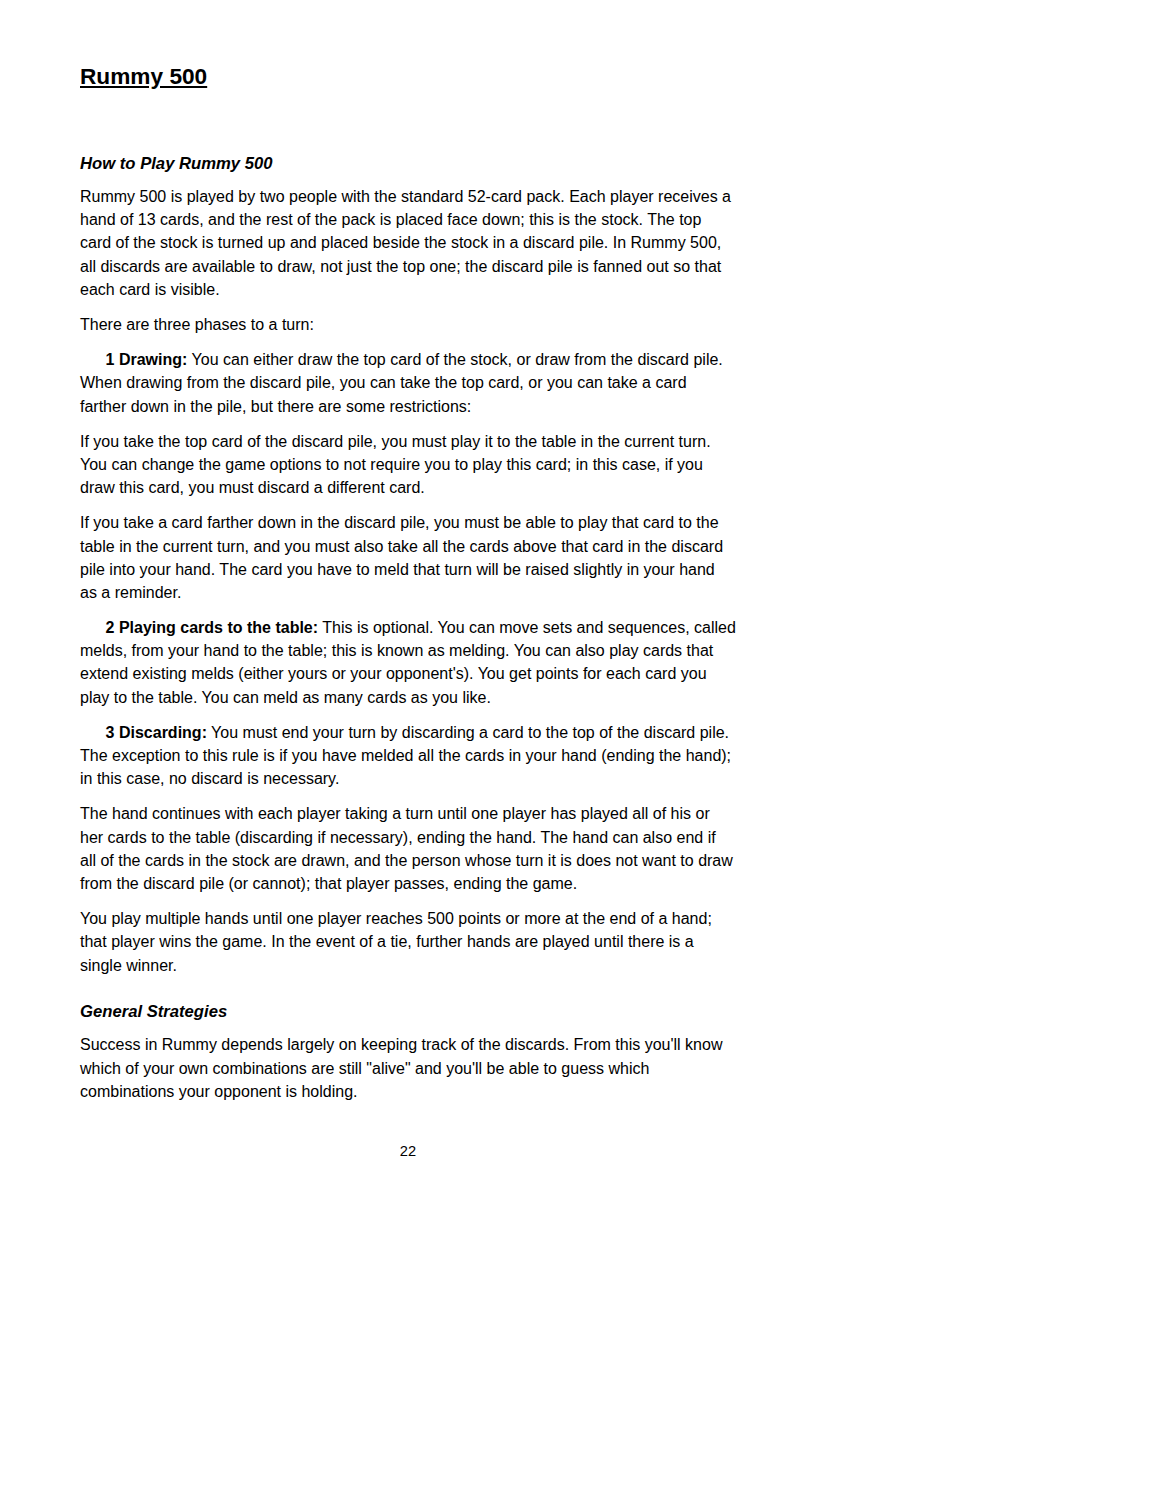Rummy 500
How to Play Rummy 500
Rummy 500 is played by two people with the standard 52-card pack. Each player receives a hand of 13 cards, and the rest of the pack is placed face down; this is the stock. The top card of the stock is turned up and placed beside the stock in a discard pile. In Rummy 500, all discards are available to draw, not just the top one; the discard pile is fanned out so that each card is visible.
There are three phases to a turn:
1 Drawing: You can either draw the top card of the stock, or draw from the discard pile. When drawing from the discard pile, you can take the top card, or you can take a card farther down in the pile, but there are some restrictions:
If you take the top card of the discard pile, you must play it to the table in the current turn. You can change the game options to not require you to play this card; in this case, if you draw this card, you must discard a different card.
If you take a card farther down in the discard pile, you must be able to play that card to the table in the current turn, and you must also take all the cards above that card in the discard pile into your hand. The card you have to meld that turn will be raised slightly in your hand as a reminder.
2 Playing cards to the table: This is optional. You can move sets and sequences, called melds, from your hand to the table; this is known as melding. You can also play cards that extend existing melds (either yours or your opponent's). You get points for each card you play to the table. You can meld as many cards as you like.
3 Discarding: You must end your turn by discarding a card to the top of the discard pile. The exception to this rule is if you have melded all the cards in your hand (ending the hand); in this case, no discard is necessary.
The hand continues with each player taking a turn until one player has played all of his or her cards to the table (discarding if necessary), ending the hand. The hand can also end if all of the cards in the stock are drawn, and the person whose turn it is does not want to draw from the discard pile (or cannot); that player passes, ending the game.
You play multiple hands until one player reaches 500 points or more at the end of a hand; that player wins the game. In the event of a tie, further hands are played until there is a single winner.
General Strategies
Success in Rummy depends largely on keeping track of the discards. From this you'll know which of your own combinations are still "alive" and you'll be able to guess which combinations your opponent is holding.
22